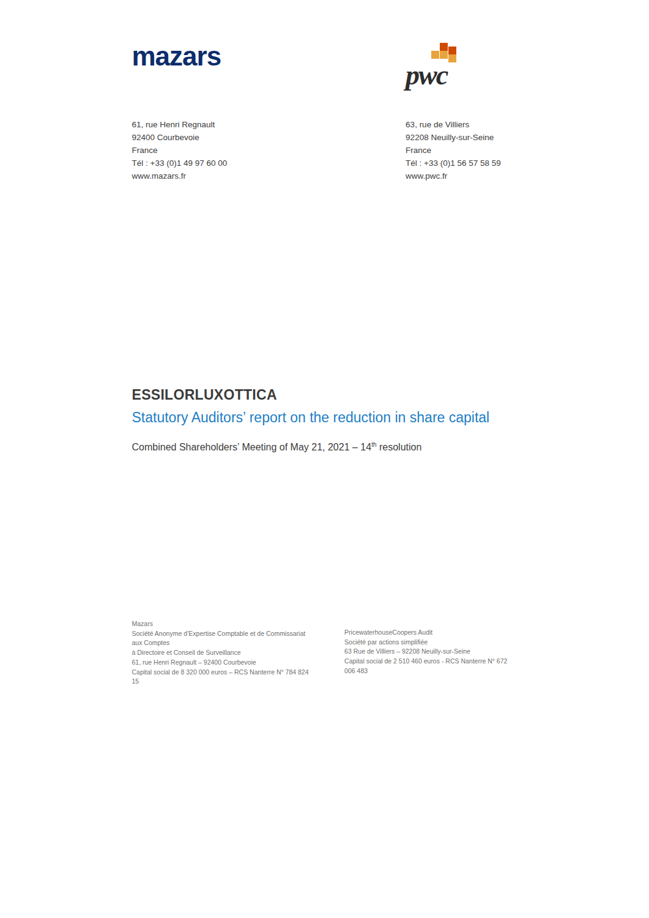mazars
pwc
61, rue Henri Regnault
92400 Courbevoie
France
Tél : +33 (0)1 49 97 60 00
www.mazars.fr
63, rue de Villiers
92208 Neuilly-sur-Seine
France
Tél : +33 (0)1 56 57 58 59
www.pwc.fr
ESSILORLUXOTTICA
Statutory Auditors’ report on the reduction in share capital
Combined Shareholders’ Meeting of May 21, 2021 – 14th resolution
Mazars
Société Anonyme d’Expertise Comptable et de Commissariat aux Comptes
à Directoire et Conseil de Surveillance
61, rue Henri Regnault – 92400 Courbevoie
Capital social de 8 320 000 euros – RCS Nanterre N° 784 824 15
PricewaterhouseCoopers Audit
Société par actions simplifiée
63 Rue de Villiers – 92208 Neuilly-sur-Seine
Capital social de 2 510 460 euros - RCS Nanterre N° 672 006 483